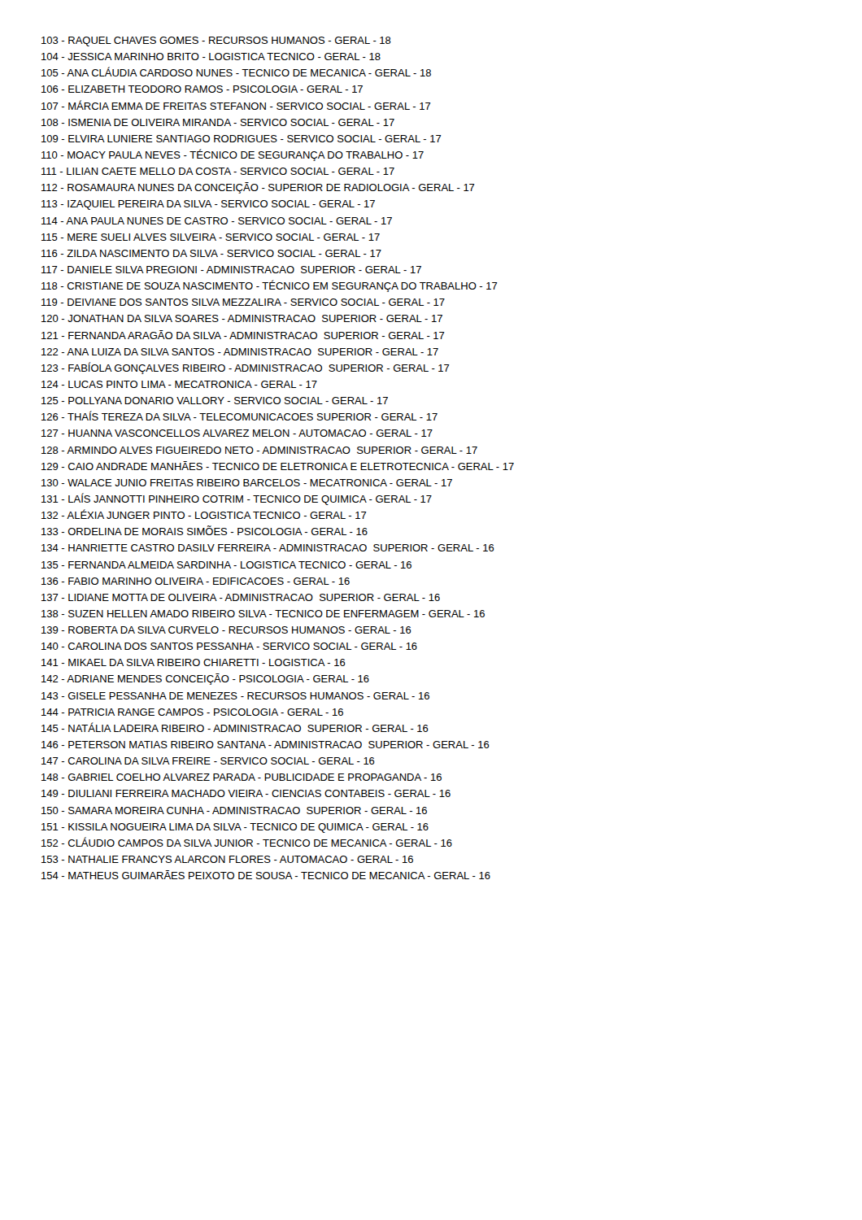103 - RAQUEL CHAVES GOMES - RECURSOS HUMANOS - GERAL - 18
104 - JESSICA MARINHO BRITO - LOGISTICA TECNICO - GERAL - 18
105 - ANA CLÁUDIA CARDOSO NUNES - TECNICO DE MECANICA - GERAL - 18
106 - ELIZABETH TEODORO RAMOS - PSICOLOGIA - GERAL - 17
107 - MÁRCIA EMMA DE FREITAS STEFANON - SERVICO SOCIAL - GERAL - 17
108 - ISMENIA DE OLIVEIRA MIRANDA - SERVICO SOCIAL - GERAL - 17
109 - ELVIRA LUNIERE SANTIAGO RODRIGUES - SERVICO SOCIAL - GERAL - 17
110 - MOACY PAULA NEVES - TÉCNICO DE SEGURANÇA DO TRABALHO - 17
111 - LILIAN CAETE MELLO DA COSTA - SERVICO SOCIAL - GERAL - 17
112 - ROSAMAURA NUNES DA CONCEIÇÃO - SUPERIOR DE RADIOLOGIA - GERAL - 17
113 - IZAQUIEL PEREIRA DA SILVA - SERVICO SOCIAL - GERAL - 17
114 - ANA PAULA NUNES DE CASTRO - SERVICO SOCIAL - GERAL - 17
115 - MERE SUELI ALVES SILVEIRA - SERVICO SOCIAL - GERAL - 17
116 - ZILDA NASCIMENTO DA SILVA - SERVICO SOCIAL - GERAL - 17
117 - DANIELE SILVA PREGIONI - ADMINISTRACAO SUPERIOR - GERAL - 17
118 - CRISTIANE DE SOUZA NASCIMENTO - TÉCNICO EM SEGURANÇA DO TRABALHO - 17
119 - DEIVIANE DOS SANTOS SILVA MEZZALIRA - SERVICO SOCIAL - GERAL - 17
120 - JONATHAN DA SILVA SOARES - ADMINISTRACAO SUPERIOR - GERAL - 17
121 - FERNANDA ARAGÃO DA SILVA - ADMINISTRACAO SUPERIOR - GERAL - 17
122 - ANA LUIZA DA SILVA SANTOS - ADMINISTRACAO SUPERIOR - GERAL - 17
123 - FABÍOLA GONÇALVES RIBEIRO - ADMINISTRACAO SUPERIOR - GERAL - 17
124 - LUCAS PINTO LIMA - MECATRONICA - GERAL - 17
125 - POLLYANA DONARIO VALLORY - SERVICO SOCIAL - GERAL - 17
126 - THAÍS TEREZA DA SILVA - TELECOMUNICACOES SUPERIOR - GERAL - 17
127 - HUANNA VASCONCELLOS ALVAREZ MELON - AUTOMACAO - GERAL - 17
128 - ARMINDO ALVES FIGUEIREDO NETO - ADMINISTRACAO SUPERIOR - GERAL - 17
129 - CAIO ANDRADE MANHÃES - TECNICO DE ELETRONICA E ELETROTECNICA - GERAL - 17
130 - WALACE JUNIO FREITAS RIBEIRO BARCELOS - MECATRONICA - GERAL - 17
131 - LAÍS JANNOTTI PINHEIRO COTRIM - TECNICO DE QUIMICA - GERAL - 17
132 - ALÉXIA JUNGER PINTO - LOGISTICA TECNICO - GERAL - 17
133 - ORDELINA DE MORAIS SIMÕES - PSICOLOGIA - GERAL - 16
134 - HANRIETTE CASTRO DASILV FERREIRA - ADMINISTRACAO SUPERIOR - GERAL - 16
135 - FERNANDA ALMEIDA SARDINHA - LOGISTICA TECNICO - GERAL - 16
136 - FABIO MARINHO OLIVEIRA - EDIFICACOES - GERAL - 16
137 - LIDIANE MOTTA DE OLIVEIRA - ADMINISTRACAO SUPERIOR - GERAL - 16
138 - SUZEN HELLEN AMADO RIBEIRO SILVA - TECNICO DE ENFERMAGEM - GERAL - 16
139 - ROBERTA DA SILVA CURVELO - RECURSOS HUMANOS - GERAL - 16
140 - CAROLINA DOS SANTOS PESSANHA - SERVICO SOCIAL - GERAL - 16
141 - MIKAEL DA SILVA RIBEIRO CHIARETTI - LOGISTICA - 16
142 - ADRIANE MENDES CONCEIÇÃO - PSICOLOGIA - GERAL - 16
143 - GISELE PESSANHA DE MENEZES - RECURSOS HUMANOS - GERAL - 16
144 - PATRICIA RANGE CAMPOS - PSICOLOGIA - GERAL - 16
145 - NATÁLIA LADEIRA RIBEIRO - ADMINISTRACAO SUPERIOR - GERAL - 16
146 - PETERSON MATIAS RIBEIRO SANTANA - ADMINISTRACAO SUPERIOR - GERAL - 16
147 - CAROLINA DA SILVA FREIRE - SERVICO SOCIAL - GERAL - 16
148 - GABRIEL COELHO ALVAREZ PARADA - PUBLICIDADE E PROPAGANDA - 16
149 - DIULIANI FERREIRA MACHADO VIEIRA - CIENCIAS CONTABEIS - GERAL - 16
150 - SAMARA MOREIRA CUNHA - ADMINISTRACAO SUPERIOR - GERAL - 16
151 - KISSILA NOGUEIRA LIMA DA SILVA - TECNICO DE QUIMICA - GERAL - 16
152 - CLÁUDIO CAMPOS DA SILVA JUNIOR - TECNICO DE MECANICA - GERAL - 16
153 - NATHALIE FRANCYS ALARCON FLORES - AUTOMACAO - GERAL - 16
154 - MATHEUS GUIMARÃES PEIXOTO DE SOUSA - TECNICO DE MECANICA - GERAL - 16